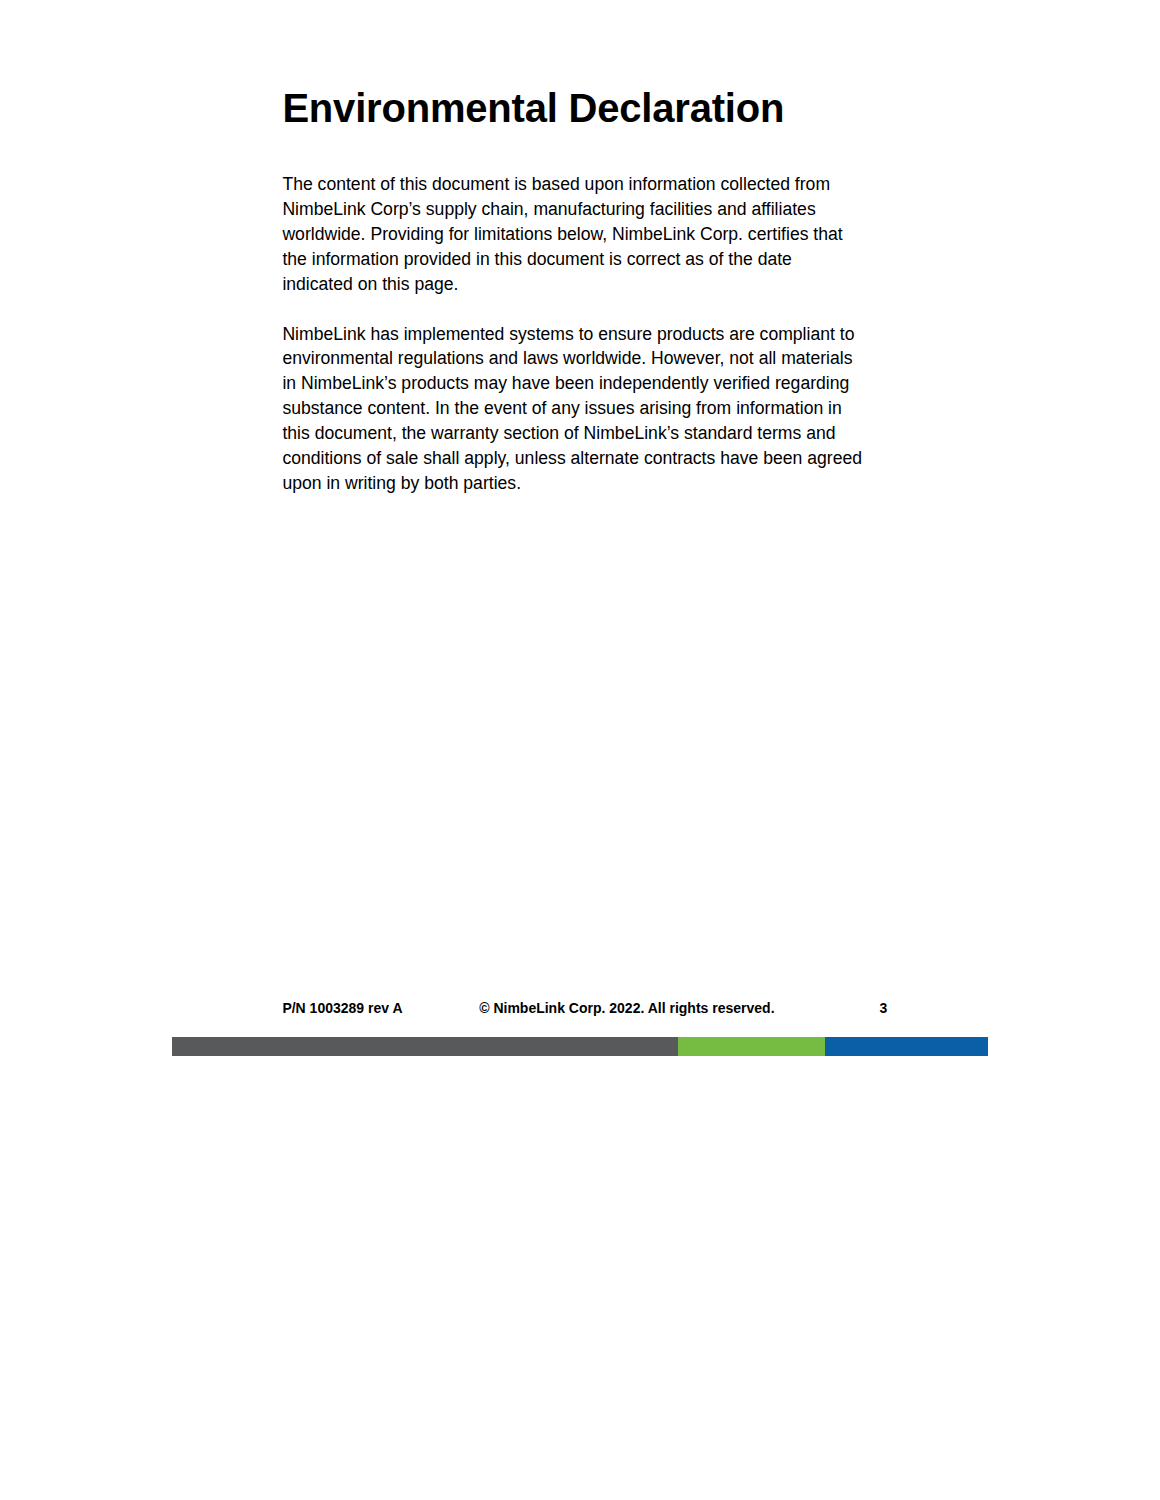Environmental Declaration
The content of this document is based upon information collected from NimbeLink Corp’s supply chain, manufacturing facilities and affiliates worldwide. Providing for limitations below, NimbeLink Corp. certifies that the information provided in this document is correct as of the date indicated on this page.
NimbeLink has implemented systems to ensure products are compliant to environmental regulations and laws worldwide. However, not all materials in NimbeLink’s products may have been independently verified regarding substance content. In the event of any issues arising from information in this document, the warranty section of NimbeLink’s standard terms and conditions of sale shall apply, unless alternate contracts have been agreed upon in writing by both parties.
P/N 1003289 rev A © NimbeLink Corp. 2022. All rights reserved. 3